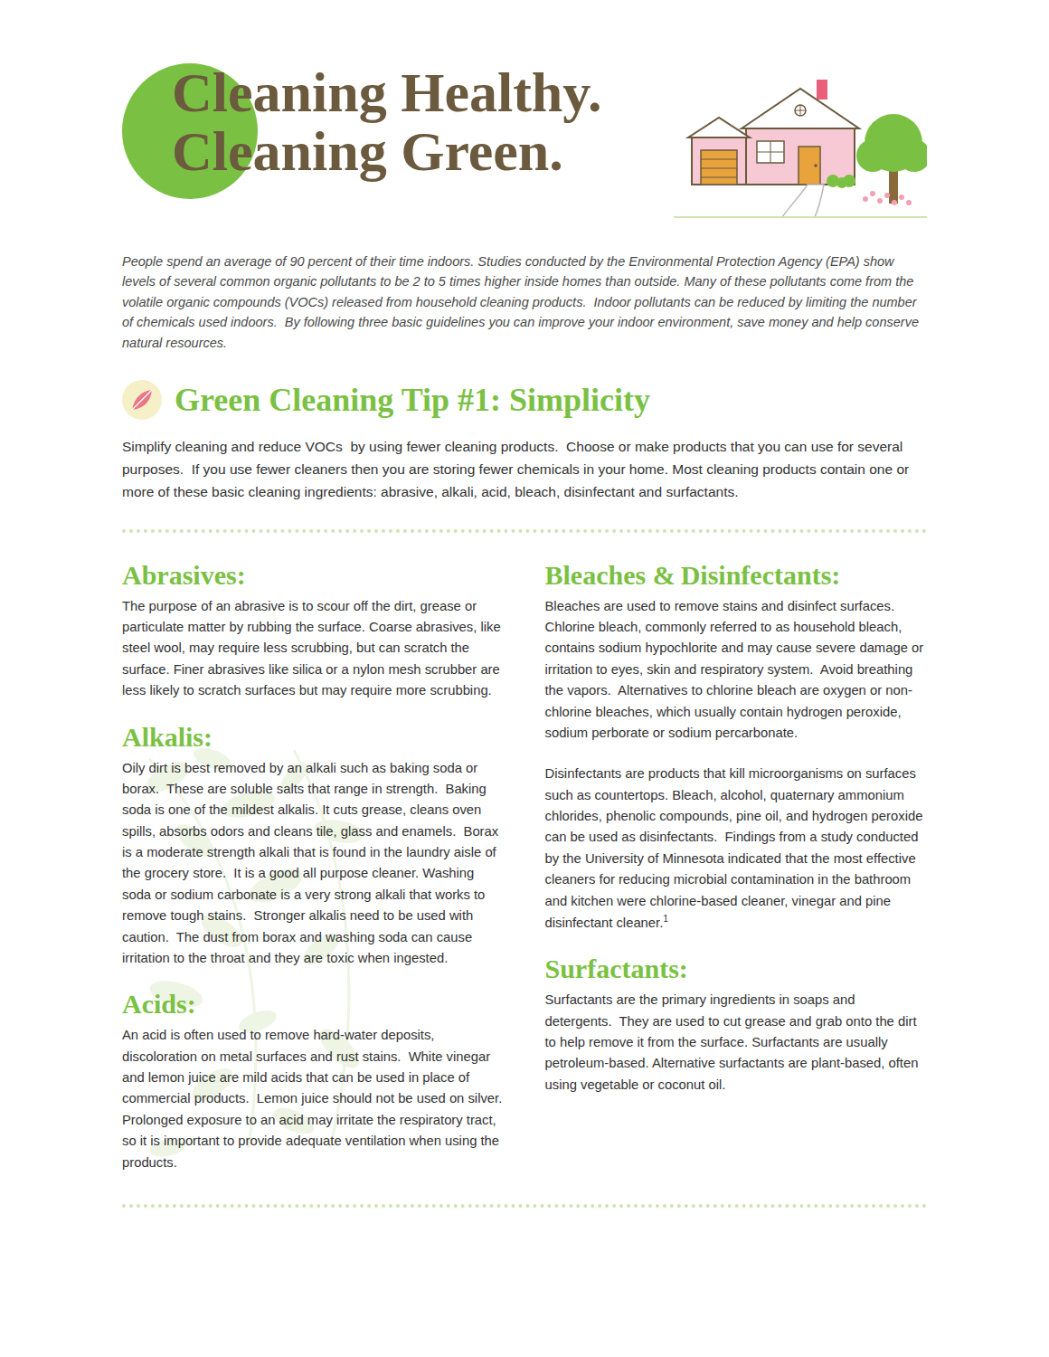Cleaning Healthy.
Cleaning Green.
People spend an average of 90 percent of their time indoors. Studies conducted by the Environmental Protection Agency (EPA) show levels of several common organic pollutants to be 2 to 5 times higher inside homes than outside. Many of these pollutants come from the volatile organic compounds (VOCs) released from household cleaning products. Indoor pollutants can be reduced by limiting the number of chemicals used indoors. By following three basic guidelines you can improve your indoor environment, save money and help conserve natural resources.
Green Cleaning Tip #1: Simplicity
Simplify cleaning and reduce VOCs by using fewer cleaning products. Choose or make products that you can use for several purposes. If you use fewer cleaners then you are storing fewer chemicals in your home. Most cleaning products contain one or more of these basic cleaning ingredients: abrasive, alkali, acid, bleach, disinfectant and surfactants.
Abrasives:
The purpose of an abrasive is to scour off the dirt, grease or particulate matter by rubbing the surface. Coarse abrasives, like steel wool, may require less scrubbing, but can scratch the surface. Finer abrasives like silica or a nylon mesh scrubber are less likely to scratch surfaces but may require more scrubbing.
Alkalis:
Oily dirt is best removed by an alkali such as baking soda or borax. These are soluble salts that range in strength. Baking soda is one of the mildest alkalis. It cuts grease, cleans oven spills, absorbs odors and cleans tile, glass and enamels. Borax is a moderate strength alkali that is found in the laundry aisle of the grocery store. It is a good all purpose cleaner. Washing soda or sodium carbonate is a very strong alkali that works to remove tough stains. Stronger alkalis need to be used with caution. The dust from borax and washing soda can cause irritation to the throat and they are toxic when ingested.
Acids:
An acid is often used to remove hard-water deposits, discoloration on metal surfaces and rust stains. White vinegar and lemon juice are mild acids that can be used in place of commercial products. Lemon juice should not be used on silver. Prolonged exposure to an acid may irritate the respiratory tract, so it is important to provide adequate ventilation when using the products.
Bleaches & Disinfectants:
Bleaches are used to remove stains and disinfect surfaces. Chlorine bleach, commonly referred to as household bleach, contains sodium hypochlorite and may cause severe damage or irritation to eyes, skin and respiratory system. Avoid breathing the vapors. Alternatives to chlorine bleach are oxygen or non-chlorine bleaches, which usually contain hydrogen peroxide, sodium perborate or sodium percarbonate.
Disinfectants are products that kill microorganisms on surfaces such as countertops. Bleach, alcohol, quaternary ammonium chlorides, phenolic compounds, pine oil, and hydrogen peroxide can be used as disinfectants. Findings from a study conducted by the University of Minnesota indicated that the most effective cleaners for reducing microbial contamination in the bathroom and kitchen were chlorine-based cleaner, vinegar and pine disinfectant cleaner.1
Surfactants:
Surfactants are the primary ingredients in soaps and detergents. They are used to cut grease and grab onto the dirt to help remove it from the surface. Surfactants are usually petroleum-based. Alternative surfactants are plant-based, often using vegetable or coconut oil.